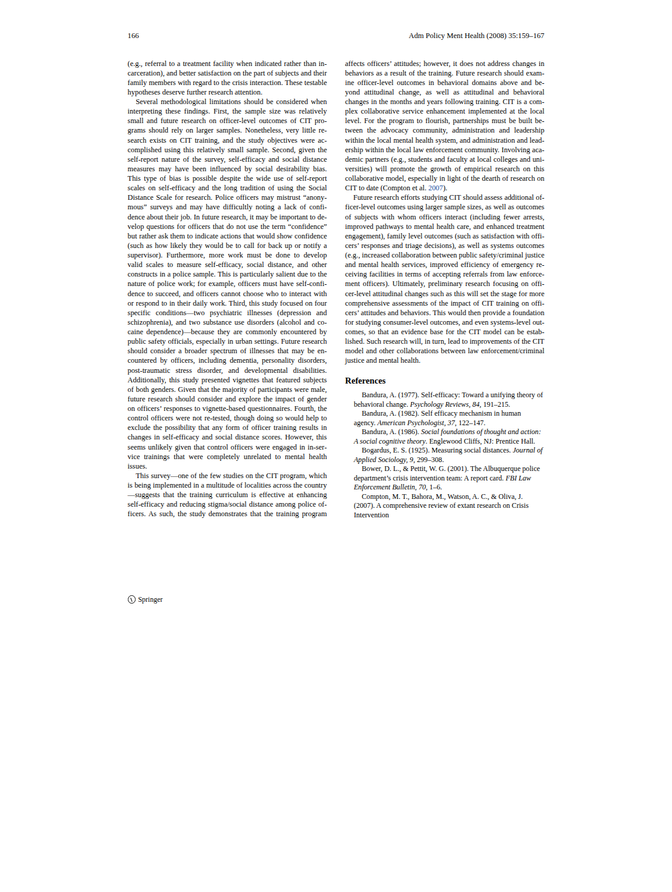166 Adm Policy Ment Health (2008) 35:159–167
(e.g., referral to a treatment facility when indicated rather than incarceration), and better satisfaction on the part of subjects and their family members with regard to the crisis interaction. These testable hypotheses deserve further research attention.
Several methodological limitations should be considered when interpreting these findings. First, the sample size was relatively small and future research on officer-level outcomes of CIT programs should rely on larger samples. Nonetheless, very little research exists on CIT training, and the study objectives were accomplished using this relatively small sample. Second, given the self-report nature of the survey, self-efficacy and social distance measures may have been influenced by social desirability bias. This type of bias is possible despite the wide use of self-report scales on self-efficacy and the long tradition of using the Social Distance Scale for research. Police officers may mistrust “anonymous” surveys and may have difficultly noting a lack of confidence about their job. In future research, it may be important to develop questions for officers that do not use the term “confidence” but rather ask them to indicate actions that would show confidence (such as how likely they would be to call for back up or notify a supervisor). Furthermore, more work must be done to develop valid scales to measure self-efficacy, social distance, and other constructs in a police sample. This is particularly salient due to the nature of police work; for example, officers must have self-confidence to succeed, and officers cannot choose who to interact with or respond to in their daily work. Third, this study focused on four specific conditions—two psychiatric illnesses (depression and schizophrenia), and two substance use disorders (alcohol and cocaine dependence)—because they are commonly encountered by public safety officials, especially in urban settings. Future research should consider a broader spectrum of illnesses that may be encountered by officers, including dementia, personality disorders, post-traumatic stress disorder, and developmental disabilities. Additionally, this study presented vignettes that featured subjects of both genders. Given that the majority of participants were male, future research should consider and explore the impact of gender on officers’ responses to vignette-based questionnaires. Fourth, the control officers were not re-tested, though doing so would help to exclude the possibility that any form of officer training results in changes in self-efficacy and social distance scores. However, this seems unlikely given that control officers were engaged in in-service trainings that were completely unrelated to mental health issues.
This survey—one of the few studies on the CIT program, which is being implemented in a multitude of localities across the country—suggests that the training curriculum is effective at enhancing self-efficacy and reducing stigma/social distance among police officers. As such, the study demonstrates that the training program affects officers’ attitudes; however, it does not address changes in behaviors as a result of the training. Future research should examine officer-level outcomes in behavioral domains above and beyond attitudinal change, as well as attitudinal and behavioral changes in the months and years following training. CIT is a complex collaborative service enhancement implemented at the local level. For the program to flourish, partnerships must be built between the advocacy community, administration and leadership within the local mental health system, and administration and leadership within the local law enforcement community. Involving academic partners (e.g., students and faculty at local colleges and universities) will promote the growth of empirical research on this collaborative model, especially in light of the dearth of research on CIT to date (Compton et al. 2007).
Future research efforts studying CIT should assess additional officer-level outcomes using larger sample sizes, as well as outcomes of subjects with whom officers interact (including fewer arrests, improved pathways to mental health care, and enhanced treatment engagement), family level outcomes (such as satisfaction with officers’ responses and triage decisions), as well as systems outcomes (e.g., increased collaboration between public safety/criminal justice and mental health services, improved efficiency of emergency receiving facilities in terms of accepting referrals from law enforcement officers). Ultimately, preliminary research focusing on officer-level attitudinal changes such as this will set the stage for more comprehensive assessments of the impact of CIT training on officers’ attitudes and behaviors. This would then provide a foundation for studying consumer-level outcomes, and even systems-level outcomes, so that an evidence base for the CIT model can be established. Such research will, in turn, lead to improvements of the CIT model and other collaborations between law enforcement/criminal justice and mental health.
References
Bandura, A. (1977). Self-efficacy: Toward a unifying theory of behavioral change. Psychology Reviews, 84, 191–215.
Bandura, A. (1982). Self efficacy mechanism in human agency. American Psychologist, 37, 122–147.
Bandura, A. (1986). Social foundations of thought and action: A social cognitive theory. Englewood Cliffs, NJ: Prentice Hall.
Bogardus, E. S. (1925). Measuring social distances. Journal of Applied Sociology, 9, 299–308.
Bower, D. L., & Pettit, W. G. (2001). The Albuquerque police department’s crisis intervention team: A report card. FBI Law Enforcement Bulletin, 70, 1–6.
Compton, M. T., Bahora, M., Watson, A. C., & Oliva, J. (2007). A comprehensive review of extant research on Crisis Intervention
Springer